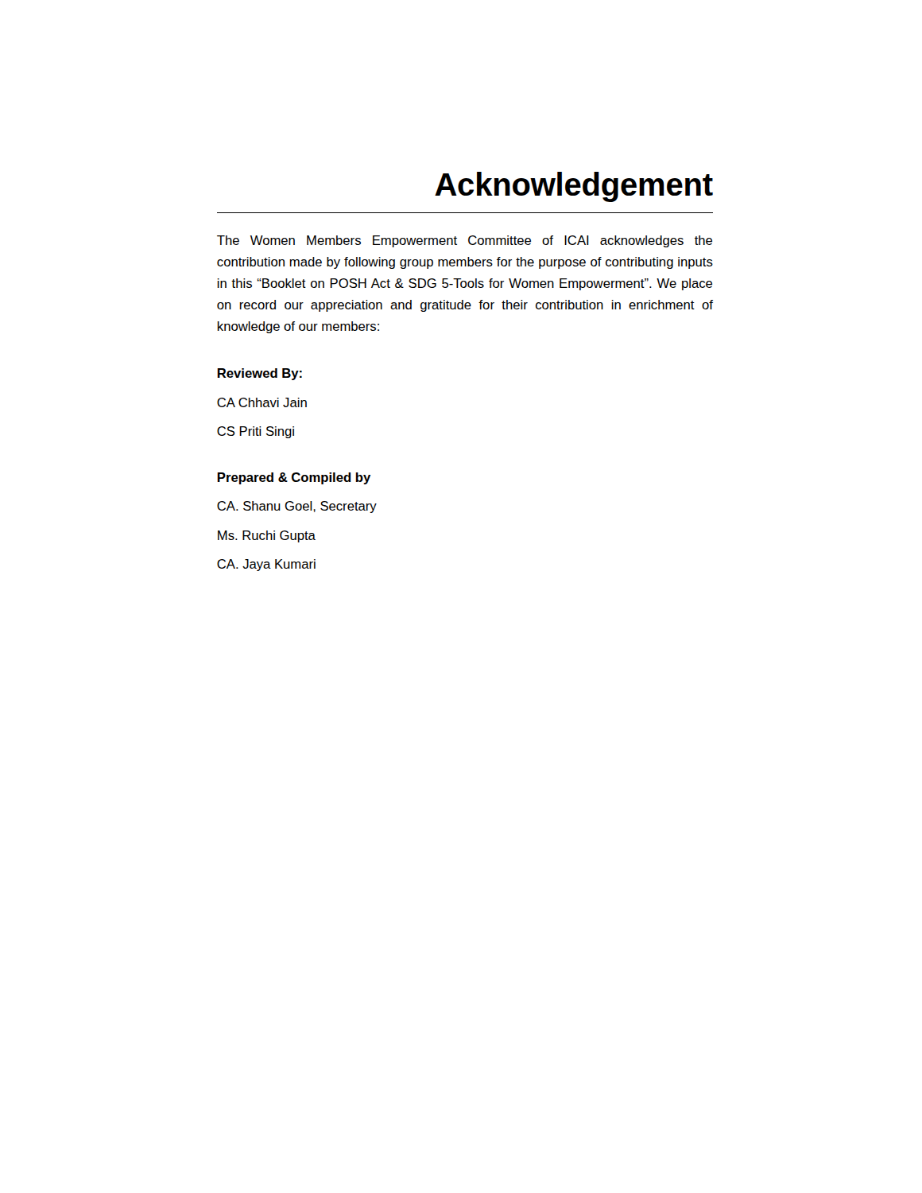Acknowledgement
The Women Members Empowerment Committee of ICAI acknowledges the contribution made by following group members for the purpose of contributing inputs in this “Booklet on POSH Act & SDG 5-Tools for Women Empowerment”. We place on record our appreciation and gratitude for their contribution in enrichment of knowledge of our members:
Reviewed By:
CA Chhavi Jain
CS Priti Singi
Prepared & Compiled by
CA. Shanu Goel, Secretary
Ms. Ruchi Gupta
CA. Jaya Kumari